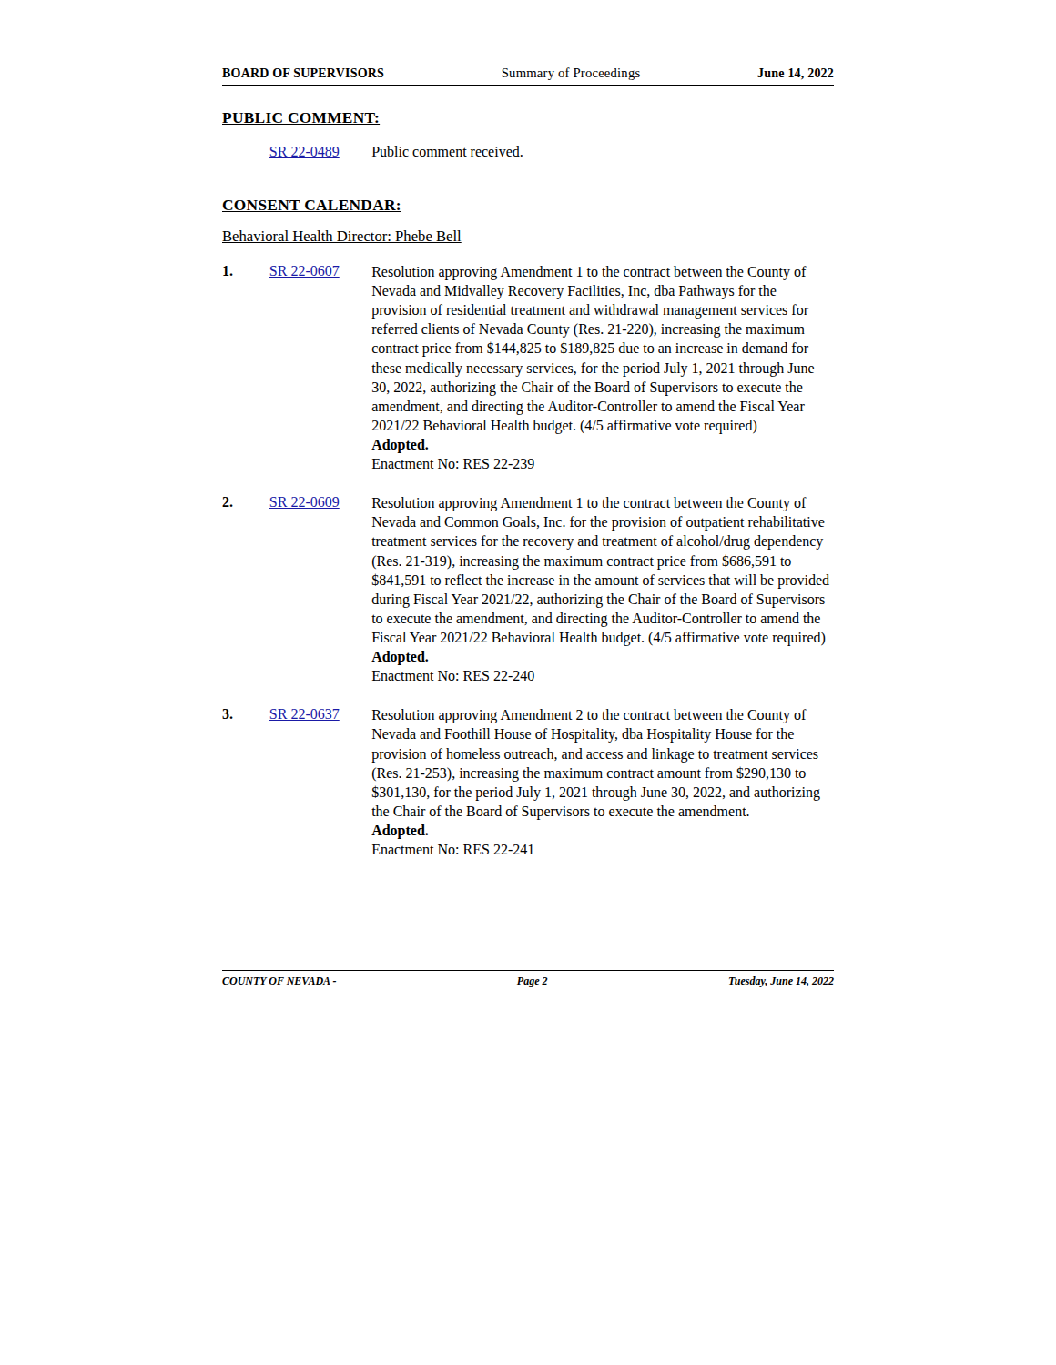BOARD OF SUPERVISORS
Summary of Proceedings
June 14, 2022
PUBLIC COMMENT:
SR 22-0489
Public comment received.
CONSENT CALENDAR:
Behavioral Health Director: Phebe Bell
1.
SR 22-0607
Resolution approving Amendment 1 to the contract between the County of Nevada and Midvalley Recovery Facilities, Inc, dba Pathways for the provision of residential treatment and withdrawal management services for referred clients of Nevada County (Res. 21-220), increasing the maximum contract price from $144,825 to $189,825 due to an increase in demand for these medically necessary services, for the period July 1, 2021 through June 30, 2022, authorizing the Chair of the Board of Supervisors to execute the amendment, and directing the Auditor-Controller to amend the Fiscal Year 2021/22 Behavioral Health budget. (4/5 affirmative vote required)
Adopted.
Enactment No: RES 22-239
2.
SR 22-0609
Resolution approving Amendment 1 to the contract between the County of Nevada and Common Goals, Inc. for the provision of outpatient rehabilitative treatment services for the recovery and treatment of alcohol/drug dependency (Res. 21-319), increasing the maximum contract price from $686,591 to $841,591 to reflect the increase in the amount of services that will be provided during Fiscal Year 2021/22, authorizing the Chair of the Board of Supervisors to execute the amendment, and directing the Auditor-Controller to amend the Fiscal Year 2021/22 Behavioral Health budget. (4/5 affirmative vote required)
Adopted.
Enactment No: RES 22-240
3.
SR 22-0637
Resolution approving Amendment 2 to the contract between the County of Nevada and Foothill House of Hospitality, dba Hospitality House for the provision of homeless outreach, and access and linkage to treatment services (Res. 21-253), increasing the maximum contract amount from $290,130 to $301,130, for the period July 1, 2021 through June 30, 2022, and authorizing the Chair of the Board of Supervisors to execute the amendment.
Adopted.
Enactment No: RES 22-241
COUNTY OF NEVADA -
Page 2
Tuesday, June 14, 2022